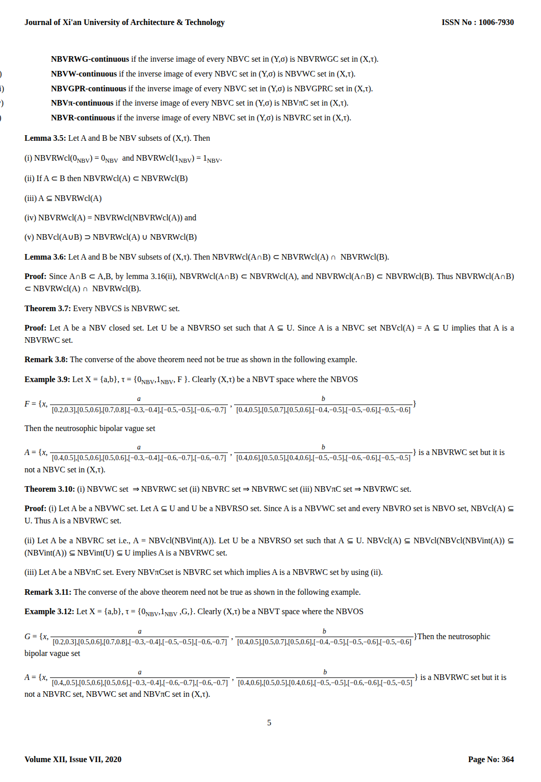Journal of Xi'an University of Architecture & Technology
ISSN No : 1006-7930
(i) NBVRWG-continuous if the inverse image of every NBVC set in (Y,σ) is NBVRWGC set in (X,τ).
(ii) NBVW-continuous if the inverse image of every NBVC set in (Y,σ) is NBVWC set in (X,τ).
(iii) NBVGPR-continuous if the inverse image of every NBVC set in (Y,σ) is NBVGPRC set in (X,τ).
(iv) NBVπ-continuous if the inverse image of every NBVC set in (Y,σ) is NBVπC set in (X,τ).
(v) NBVR-continuous if the inverse image of every NBVC set in (Y,σ) is NBVRC set in (X,τ).
Lemma 3.5: Let A and B be NBV subsets of (X,τ). Then
(i) NBVRWcl(0NBV) = 0NBV and NBVRWcl(1NBV) = 1NBV.
(ii) If A ⊂ B then NBVRWcl(A) ⊂ NBVRWcl(B)
(iii) A ⊆ NBVRWcl(A)
(iv) NBVRWcl(A) = NBVRWcl(NBVRWcl(A)) and
(v) NBVcl(A∪B) ⊃ NBVRWcl(A) ∪ NBVRWcl(B)
Lemma 3.6: Let A and B be NBV subsets of (X,τ). Then NBVRWcl(A∩B) ⊂ NBVRWcl(A) ∩ NBVRWcl(B).
Proof: Since A∩B ⊂ A,B, by lemma 3.16(ii), NBVRWcl(A∩B) ⊂ NBVRWcl(A), and NBVRWcl(A∩B) ⊂ NBVRWcl(B). Thus NBVRWcl(A∩B) ⊂ NBVRWcl(A) ∩ NBVRWcl(B).
Theorem 3.7: Every NBVCS is NBVRWC set.
Proof: Let A be a NBV closed set. Let U be a NBVRSO set such that A ⊆ U. Since A is a NBVC set NBVcl(A) = A ⊆ U implies that A is a NBVRWC set.
Remark 3.8: The converse of the above theorem need not be true as shown in the following example.
Example 3.9: Let X = {a,b}, τ = {0NBV,1NBV, F }. Clearly (X,τ) be a NBVT space where the NBVOS
F = {x, a[0.2,0.3],[0.5,0.6],[0.7,0.8],[−0.3,−0.4],[−0.5,−0.5],[−0.6,−0.7] , b[0.4,0.5],[0.5,0.7],[0.5,0.6],[−0.4,−0.5],[−0.5,−0.6],[−0.5,−0.6]}
Then the neutrosophic bipolar vague set
A = {x, a[0.4,0.5],[0.5,0.6],[0.5,0.6],[−0.3,−0.4],[−0.6,−0.7],[−0.6,−0.7] , b[0.4,0.6],[0.5,0.5],[0.4,0.6],[−0.5,−0.5],[−0.6,−0.6],[−0.5,−0.5]} is a NBVRWC set but it is not a NBVC set in (X,τ).
Theorem 3.10: (i) NBVWC set ⇒ NBVRWC set (ii) NBVRC set ⇒ NBVRWC set (iii) NBVπC set ⇒ NBVRWC set.
Proof: (i) Let A be a NBVWC set. Let A ⊆ U and U be a NBVRSO set. Since A is a NBVWC set and every NBVRO set is NBVO set, NBVcl(A) ⊆ U. Thus A is a NBVRWC set.
(ii) Let A be a NBVRC set i.e., A = NBVcl(NBVint(A)). Let U be a NBVRSO set such that A ⊆ U. NBVcl(A) ⊆ NBVcl(NBVcl(NBVint(A)) ⊆ (NBVint(A)) ⊆ NBVint(U) ⊆ U implies A is a NBVRWC set.
(iii) Let A be a NBVπC set. Every NBVπCset is NBVRC set which implies A is a NBVRWC set by using (ii).
Remark 3.11: The converse of the above theorem need not be true as shown in the following example.
Example 3.12: Let X = {a,b}, τ = {0NBV,1NBV ,G,}. Clearly (X,τ) be a NBVT space where the NBVOS
G = {x, a[0.2,0.3],[0.5,0.6],[0.7,0.8],[−0.3,−0.4],[−0.5,−0.5],[−0.6,−0.7] , b[0.4,0.5],[0.5,0.7],[0.5,0.6],[−0.4,−0.5],[−0.5,−0.6],[−0.5,−0.6]}Then the neutrosophic bipolar vague set
A = {x, a[0.4,,0.5],[0.5,0.6],[0.5,0.6],[−0.3,−0.4],[−0.6,−0.7],[−0.6,−0.7] , b[0.4,0.6],[0.5,0.5],[0.4,0.6],[−0.5,−0.5],[−0.6,−0.6],[−0.5,−0.5]} is a NBVRWC set but it is not a NBVRC set, NBVWC set and NBVπC set in (X,τ).
5
Volume XII, Issue VII, 2020
Page No: 364